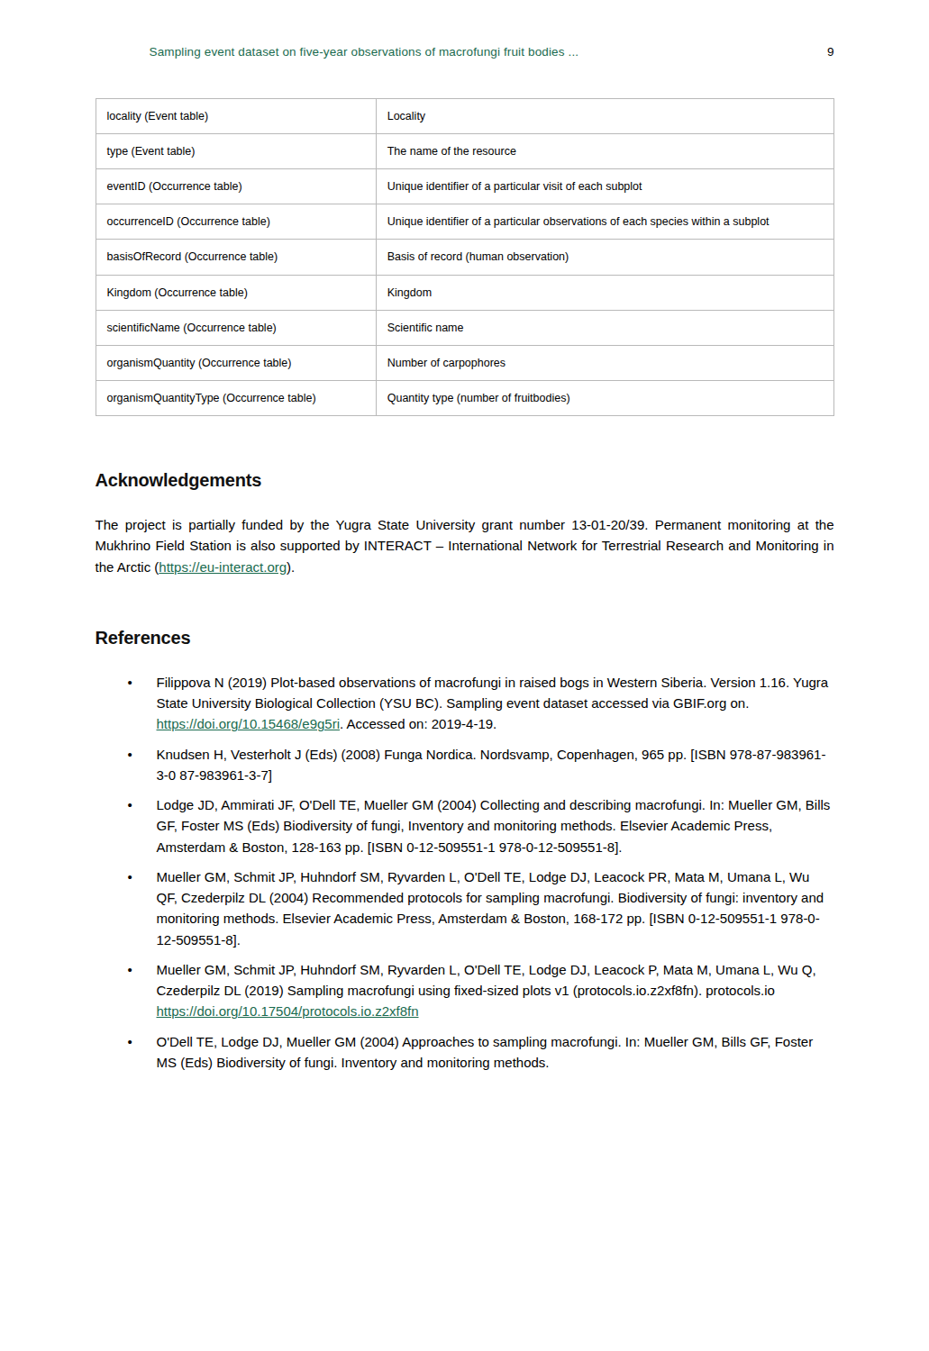Sampling event dataset on five-year observations of macrofungi fruit bodies ...
9
| locality (Event table) | Locality |
| type (Event table) | The name of the resource |
| eventID (Occurrence table) | Unique identifier of a particular visit of each subplot |
| occurrenceID (Occurrence table) | Unique identifier of a particular observations of each species within a subplot |
| basisOfRecord (Occurrence table) | Basis of record (human observation) |
| Kingdom (Occurrence table) | Kingdom |
| scientificName (Occurrence table) | Scientific name |
| organismQuantity (Occurrence table) | Number of carpophores |
| organismQuantityType (Occurrence table) | Quantity type (number of fruitbodies) |
Acknowledgements
The project is partially funded by the Yugra State University grant number 13-01-20/39. Permanent monitoring at the Mukhrino Field Station is also supported by INTERACT – International Network for Terrestrial Research and Monitoring in the Arctic (https://eu-interact.org).
References
Filippova N (2019) Plot-based observations of macrofungi in raised bogs in Western Siberia. Version 1.16. Yugra State University Biological Collection (YSU BC). Sampling event dataset accessed via GBIF.org on. https://doi.org/10.15468/e9g5ri. Accessed on: 2019-4-19.
Knudsen H, Vesterholt J (Eds) (2008) Funga Nordica. Nordsvamp, Copenhagen, 965 pp. [ISBN 978-87-983961-3-0 87-983961-3-7]
Lodge JD, Ammirati JF, O'Dell TE, Mueller GM (2004) Collecting and describing macrofungi. In: Mueller GM, Bills GF, Foster MS (Eds) Biodiversity of fungi, Inventory and monitoring methods. Elsevier Academic Press, Amsterdam & Boston, 128-163 pp. [ISBN 0-12-509551-1 978-0-12-509551-8].
Mueller GM, Schmit JP, Huhndorf SM, Ryvarden L, O'Dell TE, Lodge DJ, Leacock PR, Mata M, Umana L, Wu QF, Czederpilz DL (2004) Recommended protocols for sampling macrofungi. Biodiversity of fungi: inventory and monitoring methods. Elsevier Academic Press, Amsterdam & Boston, 168-172 pp. [ISBN 0-12-509551-1 978-0-12-509551-8].
Mueller GM, Schmit JP, Huhndorf SM, Ryvarden L, O'Dell TE, Lodge DJ, Leacock P, Mata M, Umana L, Wu Q, Czederpilz DL (2019) Sampling macrofungi using fixed-sized plots v1 (protocols.io.z2xf8fn). protocols.io https://doi.org/10.17504/protocols.io.z2xf8fn
O'Dell TE, Lodge DJ, Mueller GM (2004) Approaches to sampling macrofungi. In: Mueller GM, Bills GF, Foster MS (Eds) Biodiversity of fungi. Inventory and monitoring methods.